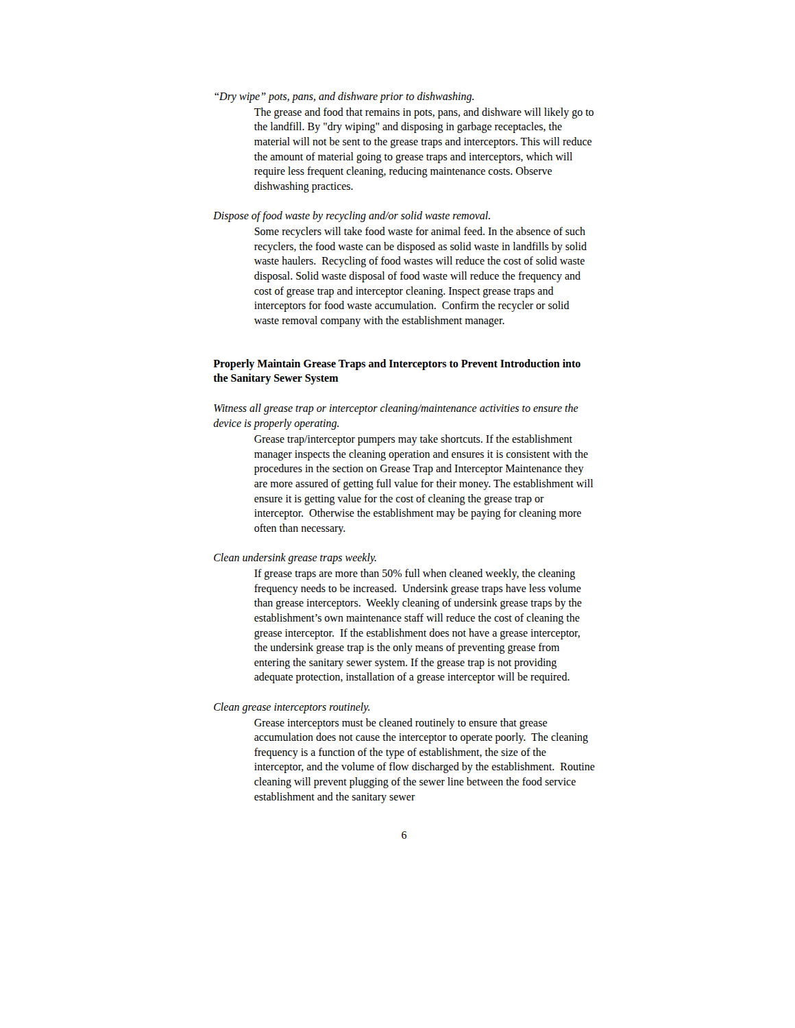“Dry wipe” pots, pans, and dishware prior to dishwashing.
The grease and food that remains in pots, pans, and dishware will likely go to the landfill. By "dry wiping" and disposing in garbage receptacles, the material will not be sent to the grease traps and interceptors. This will reduce the amount of material going to grease traps and interceptors, which will require less frequent cleaning, reducing maintenance costs. Observe dishwashing practices.
Dispose of food waste by recycling and/or solid waste removal.
Some recyclers will take food waste for animal feed. In the absence of such recyclers, the food waste can be disposed as solid waste in landfills by solid waste haulers. Recycling of food wastes will reduce the cost of solid waste disposal. Solid waste disposal of food waste will reduce the frequency and cost of grease trap and interceptor cleaning. Inspect grease traps and interceptors for food waste accumulation. Confirm the recycler or solid waste removal company with the establishment manager.
Properly Maintain Grease Traps and Interceptors to Prevent Introduction into the Sanitary Sewer System
Witness all grease trap or interceptor cleaning/maintenance activities to ensure the device is properly operating.
Grease trap/interceptor pumpers may take shortcuts. If the establishment manager inspects the cleaning operation and ensures it is consistent with the procedures in the section on Grease Trap and Interceptor Maintenance they are more assured of getting full value for their money. The establishment will ensure it is getting value for the cost of cleaning the grease trap or interceptor. Otherwise the establishment may be paying for cleaning more often than necessary.
Clean undersink grease traps weekly.
If grease traps are more than 50% full when cleaned weekly, the cleaning frequency needs to be increased. Undersink grease traps have less volume than grease interceptors. Weekly cleaning of undersink grease traps by the establishment’s own maintenance staff will reduce the cost of cleaning the grease interceptor. If the establishment does not have a grease interceptor, the undersink grease trap is the only means of preventing grease from entering the sanitary sewer system. If the grease trap is not providing adequate protection, installation of a grease interceptor will be required.
Clean grease interceptors routinely.
Grease interceptors must be cleaned routinely to ensure that grease accumulation does not cause the interceptor to operate poorly. The cleaning frequency is a function of the type of establishment, the size of the interceptor, and the volume of flow discharged by the establishment. Routine cleaning will prevent plugging of the sewer line between the food service establishment and the sanitary sewer
6